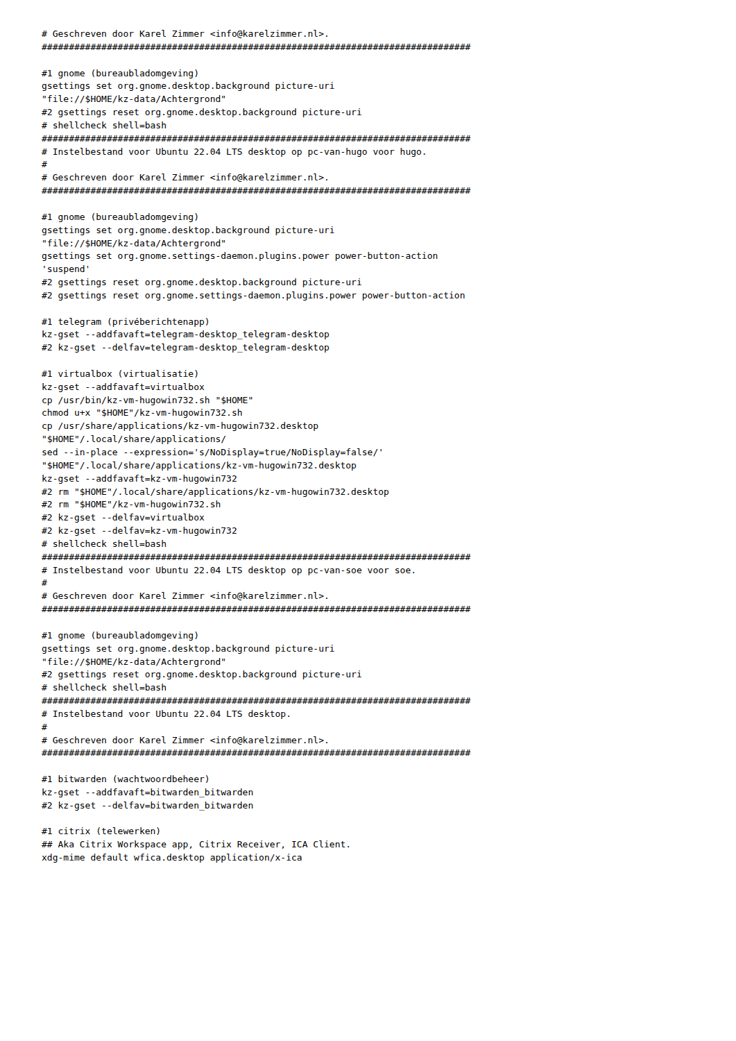# Geschreven door Karel Zimmer <info@karelzimmer.nl>.
###############################################################################

#1 gnome (bureaubladomgeving)
gsettings set org.gnome.desktop.background picture-uri
"file://$HOME/kz-data/Achtergrond"
#2 gsettings reset org.gnome.desktop.background picture-uri
# shellcheck shell=bash
###############################################################################
# Instelbestand voor Ubuntu 22.04 LTS desktop op pc-van-hugo voor hugo.
#
# Geschreven door Karel Zimmer <info@karelzimmer.nl>.
###############################################################################

#1 gnome (bureaubladomgeving)
gsettings set org.gnome.desktop.background picture-uri
"file://$HOME/kz-data/Achtergrond"
gsettings set org.gnome.settings-daemon.plugins.power power-button-action
'suspend'
#2 gsettings reset org.gnome.desktop.background picture-uri
#2 gsettings reset org.gnome.settings-daemon.plugins.power power-button-action

#1 telegram (privéberichtenapp)
kz-gset --addfavaft=telegram-desktop_telegram-desktop
#2 kz-gset --delfav=telegram-desktop_telegram-desktop

#1 virtualbox (virtualisatie)
kz-gset --addfavaft=virtualbox
cp /usr/bin/kz-vm-hugowin732.sh "$HOME"
chmod u+x "$HOME"/kz-vm-hugowin732.sh
cp /usr/share/applications/kz-vm-hugowin732.desktop
"$HOME"/.local/share/applications/
sed --in-place --expression='s/NoDisplay=true/NoDisplay=false/'
"$HOME"/.local/share/applications/kz-vm-hugowin732.desktop
kz-gset --addfavaft=kz-vm-hugowin732
#2 rm "$HOME"/.local/share/applications/kz-vm-hugowin732.desktop
#2 rm "$HOME"/kz-vm-hugowin732.sh
#2 kz-gset --delfav=virtualbox
#2 kz-gset --delfav=kz-vm-hugowin732
# shellcheck shell=bash
###############################################################################
# Instelbestand voor Ubuntu 22.04 LTS desktop op pc-van-soe voor soe.
#
# Geschreven door Karel Zimmer <info@karelzimmer.nl>.
###############################################################################

#1 gnome (bureaubladomgeving)
gsettings set org.gnome.desktop.background picture-uri
"file://$HOME/kz-data/Achtergrond"
#2 gsettings reset org.gnome.desktop.background picture-uri
# shellcheck shell=bash
###############################################################################
# Instelbestand voor Ubuntu 22.04 LTS desktop.
#
# Geschreven door Karel Zimmer <info@karelzimmer.nl>.
###############################################################################

#1 bitwarden (wachtwoordbeheer)
kz-gset --addfavaft=bitwarden_bitwarden
#2 kz-gset --delfav=bitwarden_bitwarden

#1 citrix (telewerken)
## Aka Citrix Workspace app, Citrix Receiver, ICA Client.
xdg-mime default wfica.desktop application/x-ica